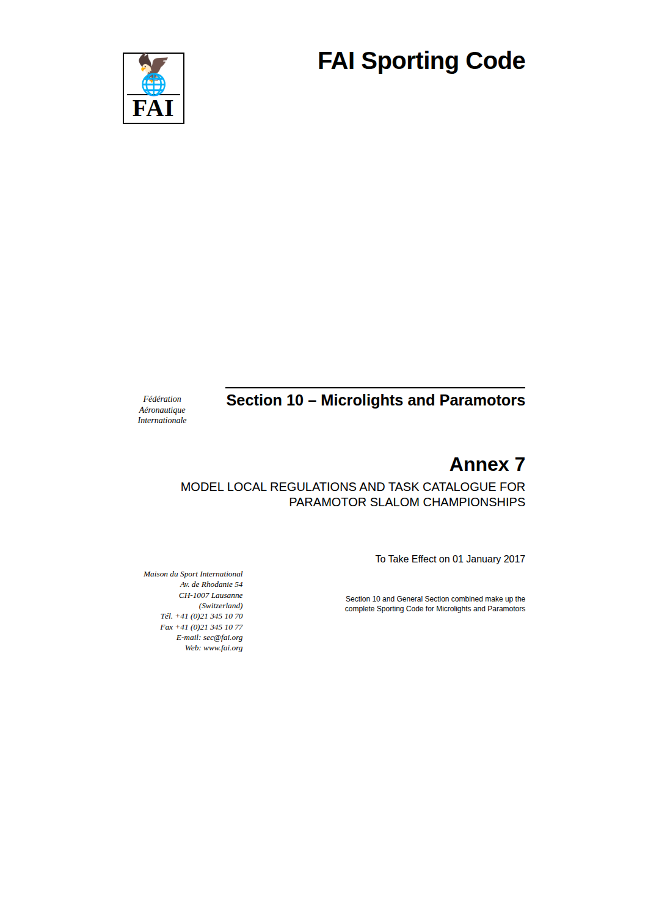🦅 🌐 FAI
FAI Sporting Code
Fédération
Aéronautique
Internationale
Section 10 – Microlights and Paramotors
Annex 7
MODEL LOCAL REGULATIONS AND TASK CATALOGUE FOR
PARAMOTOR SLALOM CHAMPIONSHIPS
To Take Effect on 01 January 2017
Section 10 and General Section combined make up the
complete Sporting Code for Microlights and Paramotors
Maison du Sport International
Av. de Rhodanie 54
CH-1007 Lausanne
(Switzerland)
Tél. +41 (0)21 345 10 70
Fax +41 (0)21 345 10 77
E-mail: sec@fai.org
Web: www.fai.org